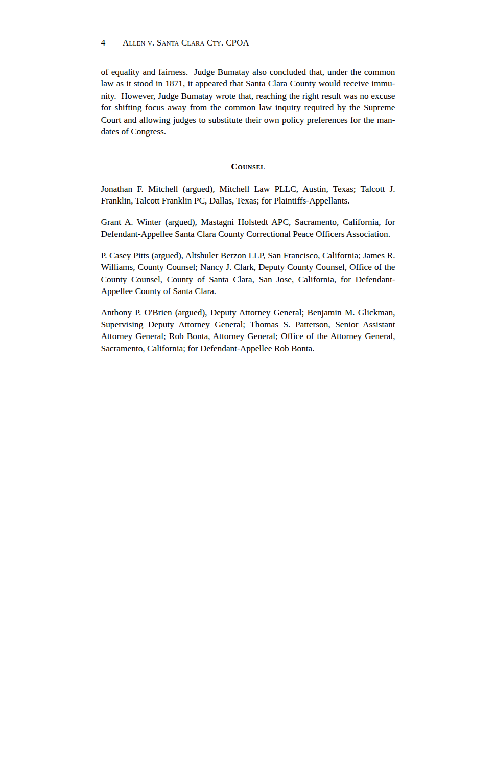4 Allen v. Santa Clara Cty. CPOA
of equality and fairness. Judge Bumatay also concluded that, under the common law as it stood in 1871, it appeared that Santa Clara County would receive immunity. However, Judge Bumatay wrote that, reaching the right result was no excuse for shifting focus away from the common law inquiry required by the Supreme Court and allowing judges to substitute their own policy preferences for the mandates of Congress.
Counsel
Jonathan F. Mitchell (argued), Mitchell Law PLLC, Austin, Texas; Talcott J. Franklin, Talcott Franklin PC, Dallas, Texas; for Plaintiffs-Appellants.
Grant A. Winter (argued), Mastagni Holstedt APC, Sacramento, California, for Defendant-Appellee Santa Clara County Correctional Peace Officers Association.
P. Casey Pitts (argued), Altshuler Berzon LLP, San Francisco, California; James R. Williams, County Counsel; Nancy J. Clark, Deputy County Counsel, Office of the County Counsel, County of Santa Clara, San Jose, California, for Defendant-Appellee County of Santa Clara.
Anthony P. O'Brien (argued), Deputy Attorney General; Benjamin M. Glickman, Supervising Deputy Attorney General; Thomas S. Patterson, Senior Assistant Attorney General; Rob Bonta, Attorney General; Office of the Attorney General, Sacramento, California; for Defendant-Appellee Rob Bonta.